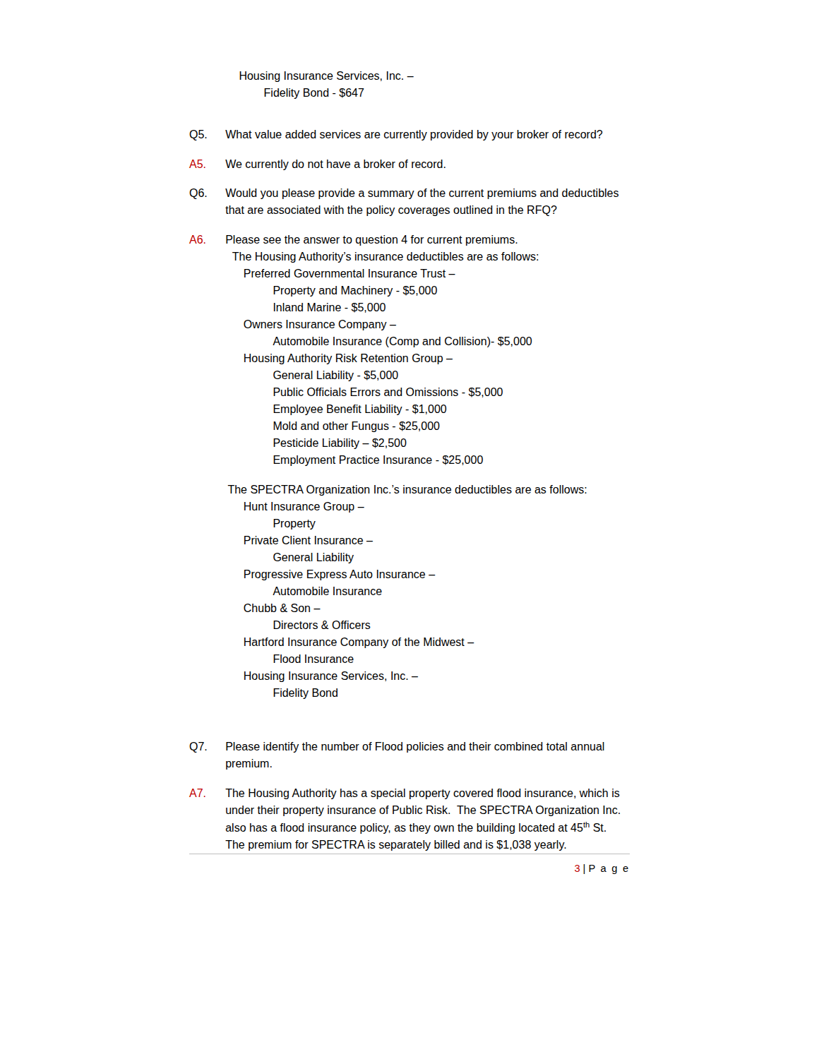Housing Insurance Services, Inc. –
Fidelity Bond - $647
Q5.
What value added services are currently provided by your broker of record?
A5.
We currently do not have a broker of record.
Q6.
Would you please provide a summary of the current premiums and deductibles that are associated with the policy coverages outlined in the RFQ?
A6.
Please see the answer to question 4 for current premiums.
The Housing Authority’s insurance deductibles are as follows:
Preferred Governmental Insurance Trust –
Property and Machinery - $5,000
Inland Marine - $5,000
Owners Insurance Company –
Automobile Insurance (Comp and Collision)- $5,000
Housing Authority Risk Retention Group –
General Liability - $5,000
Public Officials Errors and Omissions - $5,000
Employee Benefit Liability - $1,000
Mold and other Fungus - $25,000
Pesticide Liability – $2,500
Employment Practice Insurance - $25,000
The SPECTRA Organization Inc.’s insurance deductibles are as follows:
Hunt Insurance Group –
Property
Private Client Insurance –
General Liability
Progressive Express Auto Insurance –
Automobile Insurance
Chubb & Son –
Directors & Officers
Hartford Insurance Company of the Midwest –
Flood Insurance
Housing Insurance Services, Inc. –
Fidelity Bond
Q7.
Please identify the number of Flood policies and their combined total annual premium.
A7.
The Housing Authority has a special property covered flood insurance, which is under their property insurance of Public Risk. The SPECTRA Organization Inc. also has a flood insurance policy, as they own the building located at 45th St. The premium for SPECTRA is separately billed and is $1,038 yearly.
3 | P a g e